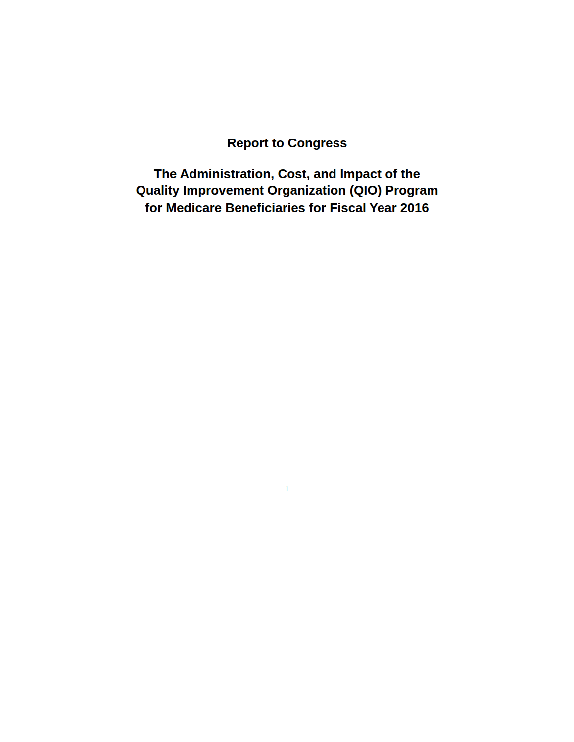Report to Congress
The Administration, Cost, and Impact of the Quality Improvement Organization (QIO) Program for Medicare Beneficiaries for Fiscal Year 2016
1